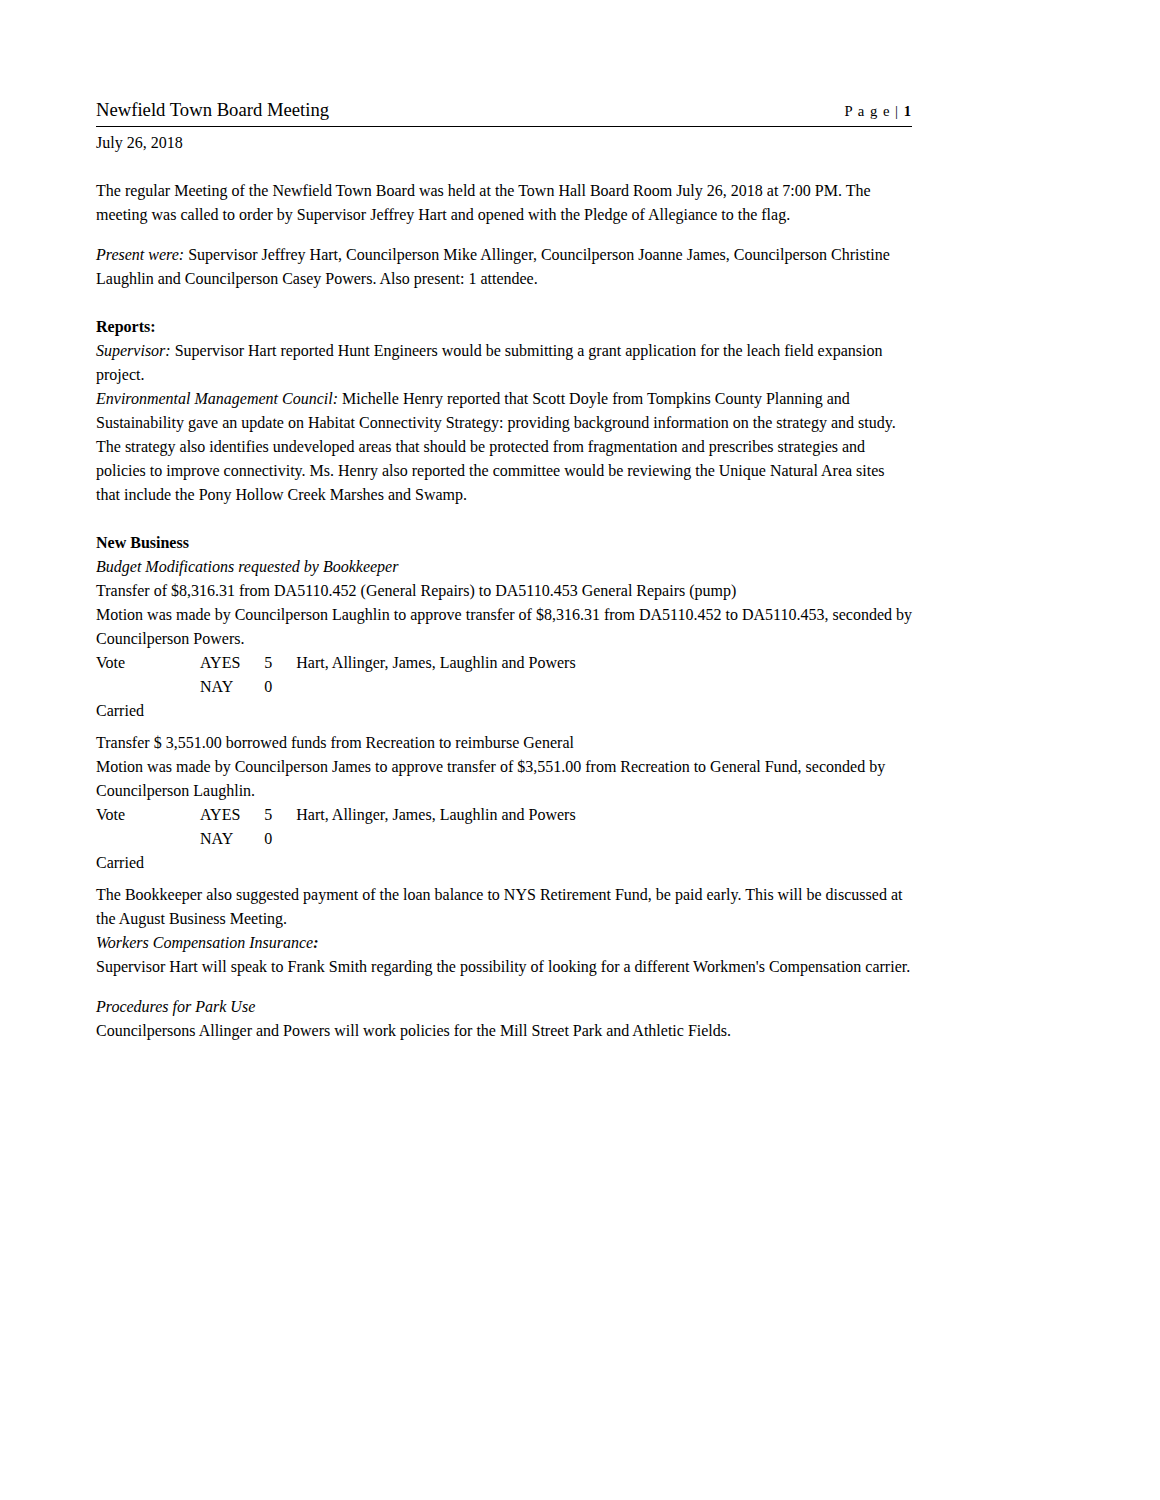Newfield Town Board Meeting P a g e | 1
July 26, 2018
The regular Meeting of the Newfield Town Board was held at the Town Hall Board Room July 26, 2018 at 7:00 PM. The meeting was called to order by Supervisor Jeffrey Hart and opened with the Pledge of Allegiance to the flag.
Present were: Supervisor Jeffrey Hart, Councilperson Mike Allinger, Councilperson Joanne James, Councilperson Christine Laughlin and Councilperson Casey Powers. Also present: 1 attendee.
Reports:
Supervisor: Supervisor Hart reported Hunt Engineers would be submitting a grant application for the leach field expansion project.
Environmental Management Council: Michelle Henry reported that Scott Doyle from Tompkins County Planning and Sustainability gave an update on Habitat Connectivity Strategy: providing background information on the strategy and study. The strategy also identifies undeveloped areas that should be protected from fragmentation and prescribes strategies and policies to improve connectivity. Ms. Henry also reported the committee would be reviewing the Unique Natural Area sites that include the Pony Hollow Creek Marshes and Swamp.
New Business
Budget Modifications requested by Bookkeeper
Transfer of $8,316.31 from DA5110.452 (General Repairs) to DA5110.453 General Repairs (pump)
Motion was made by Councilperson Laughlin to approve transfer of $8,316.31 from DA5110.452 to DA5110.453, seconded by Councilperson Powers.
| Vote | AYES | 5 | Hart, Allinger, James, Laughlin and Powers |
| | NAY | 0 | |
Carried
Transfer $ 3,551.00 borrowed funds from Recreation to reimburse General
Motion was made by Councilperson James to approve transfer of $3,551.00 from Recreation to General Fund, seconded by Councilperson Laughlin.
| Vote | AYES | 5 | Hart, Allinger, James, Laughlin and Powers |
| | NAY | 0 | |
Carried
The Bookkeeper also suggested payment of the loan balance to NYS Retirement Fund, be paid early. This will be discussed at the August Business Meeting.
Workers Compensation Insurance:
Supervisor Hart will speak to Frank Smith regarding the possibility of looking for a different Workmen's Compensation carrier.
Procedures for Park Use
Councilpersons Allinger and Powers will work policies for the Mill Street Park and Athletic Fields.